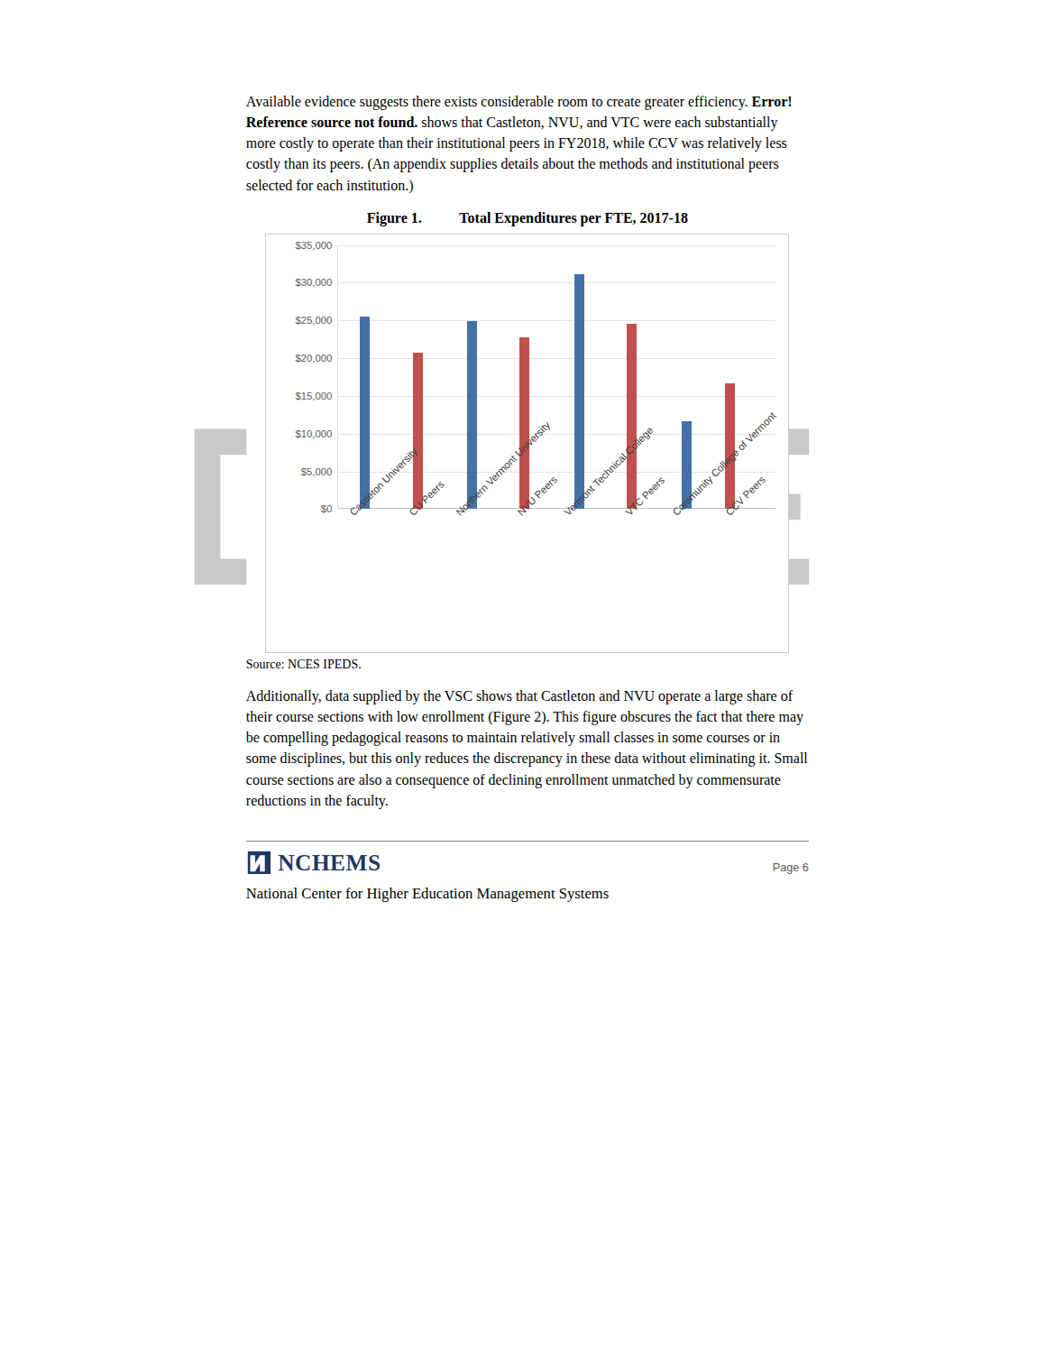Available evidence suggests there exists considerable room to create greater efficiency. Error! Reference source not found. shows that Castleton, NVU, and VTC were each substantially more costly to operate than their institutional peers in FY2018, while CCV was relatively less costly than its peers. (An appendix supplies details about the methods and institutional peers selected for each institution.)
Figure 1. Total Expenditures per FTE, 2017-18
$35,000
$30,000
$25,000
$20,000
$15,000
$10,000
$5,000
$0
Castleton University
CU Peers
Northern Vermont University
NVU Peers
Vermont Technical College
VTC Peers
Community College of Vermont
CCV Peers
Source: NCES IPEDS.
Additionally, data supplied by the VSC shows that Castleton and NVU operate a large share of their course sections with low enrollment (Figure 2). This figure obscures the fact that there may be compelling pedagogical reasons to maintain relatively small classes in some courses or in some disciplines, but this only reduces the discrepancy in these data without eliminating it. Small course sections are also a consequence of declining enrollment unmatched by commensurate reductions in the faculty.
NCHEMS
Page 6
National Center for Higher Education Management Systems